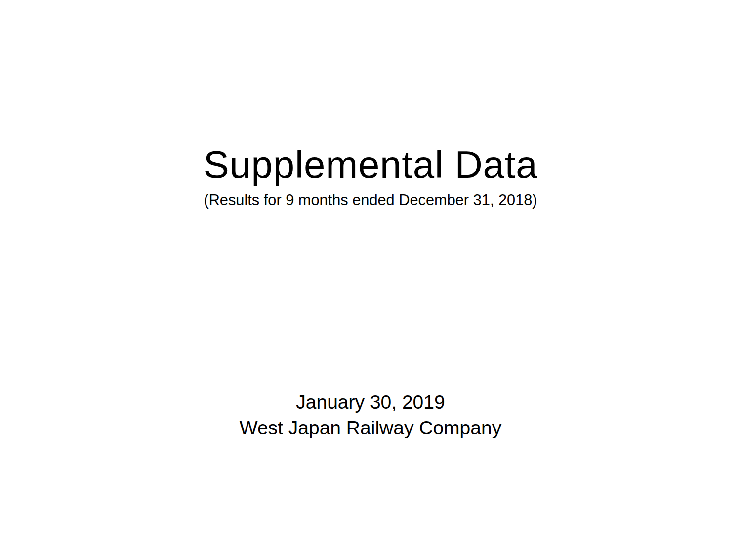Supplemental Data
(Results for 9 months ended December 31, 2018)
January 30, 2019
West Japan Railway Company